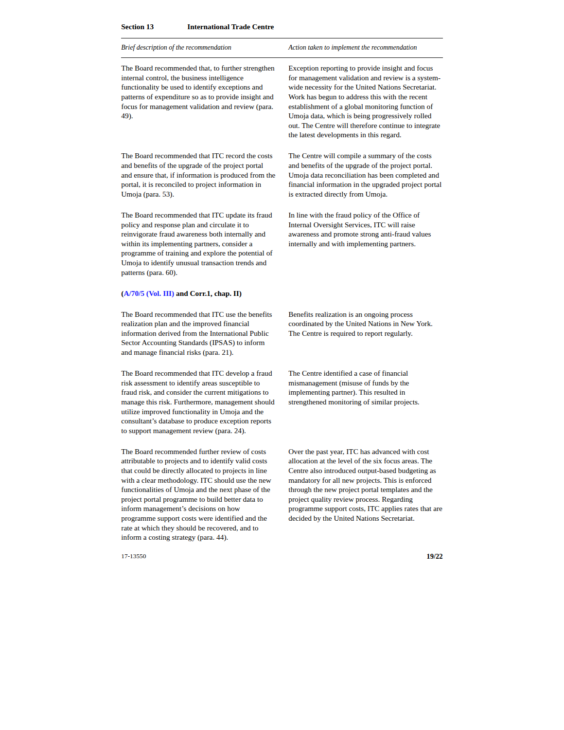Section 13 International Trade Centre
| Brief description of the recommendation | | Action taken to implement the recommendation |
| --- | --- | --- |
| The Board recommended that, to further strengthen internal control, the business intelligence functionality be used to identify exceptions and patterns of expenditure so as to provide insight and focus for management validation and review (para. 49). | | Exception reporting to provide insight and focus for management validation and review is a system-wide necessity for the United Nations Secretariat. Work has begun to address this with the recent establishment of a global monitoring function of Umoja data, which is being progressively rolled out. The Centre will therefore continue to integrate the latest developments in this regard. |
| The Board recommended that ITC record the costs and benefits of the upgrade of the project portal and ensure that, if information is produced from the portal, it is reconciled to project information in Umoja (para. 53). | | The Centre will compile a summary of the costs and benefits of the upgrade of the project portal. Umoja data reconciliation has been completed and financial information in the upgraded project portal is extracted directly from Umoja. |
| The Board recommended that ITC update its fraud policy and response plan and circulate it to reinvigorate fraud awareness both internally and within its implementing partners, consider a programme of training and explore the potential of Umoja to identify unusual transaction trends and patterns (para. 60). | | In line with the fraud policy of the Office of Internal Oversight Services, ITC will raise awareness and promote strong anti-fraud values internally and with implementing partners. |
| ( A/70/5 (Vol. III) and Corr.1, chap. II) |
| The Board recommended that ITC use the benefits realization plan and the improved financial information derived from the International Public Sector Accounting Standards (IPSAS) to inform and manage financial risks (para. 21). | | Benefits realization is an ongoing process coordinated by the United Nations in New York. The Centre is required to report regularly. |
| The Board recommended that ITC develop a fraud risk assessment to identify areas susceptible to fraud risk, and consider the current mitigations to manage this risk. Furthermore, management should utilize improved functionality in Umoja and the consultant’s database to produce exception reports to support management review (para. 24). | | The Centre identified a case of financial mismanagement (misuse of funds by the implementing partner). This resulted in strengthened monitoring of similar projects. |
| The Board recommended further review of costs attributable to projects and to identify valid costs that could be directly allocated to projects in line with a clear methodology. ITC should use the new functionalities of Umoja and the next phase of the project portal programme to build better data to inform management’s decisions on how programme support costs were identified and the rate at which they should be recovered, and to inform a costing strategy (para. 44). | | Over the past year, ITC has advanced with cost allocation at the level of the six focus areas. The Centre also introduced output-based budgeting as mandatory for all new projects. This is enforced through the new project portal templates and the project quality review process. Regarding programme support costs, ITC applies rates that are decided by the United Nations Secretariat. |
17-13550 19/22